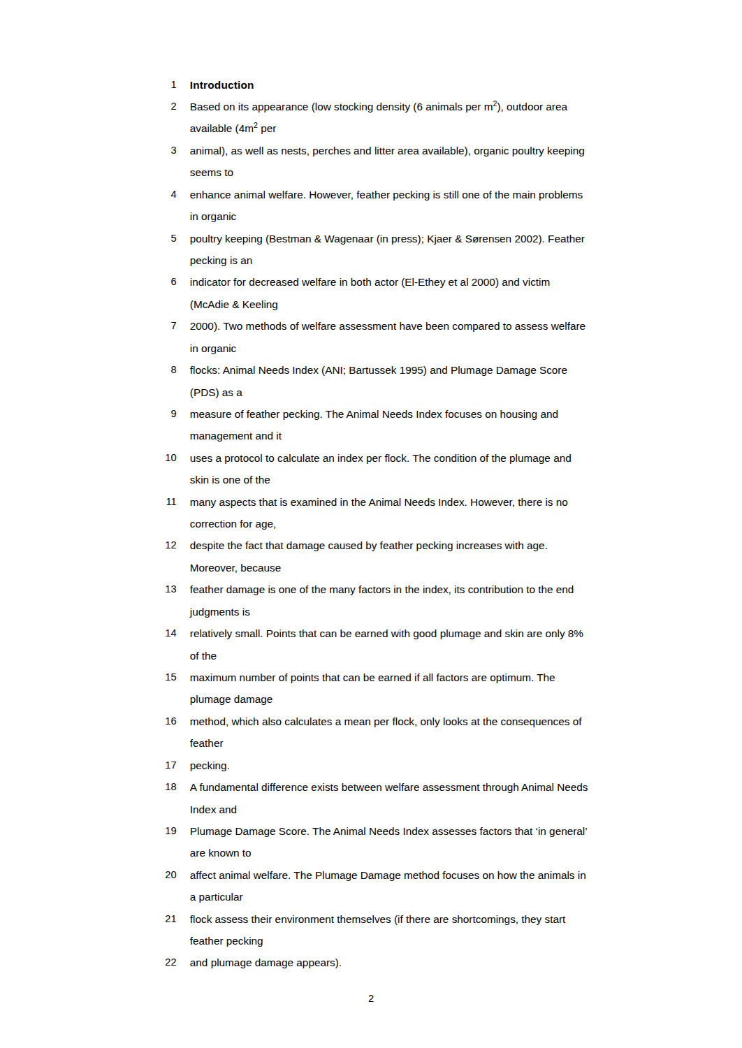Introduction
Based on its appearance (low stocking density (6 animals per m2), outdoor area available (4m2 per
animal), as well as nests, perches and litter area available), organic poultry keeping seems to
enhance animal welfare. However, feather pecking is still one of the main problems in organic
poultry keeping (Bestman & Wagenaar (in press); Kjaer & Sørensen 2002). Feather pecking is an
indicator for decreased welfare in both actor (El-Ethey et al 2000) and victim (McAdie & Keeling
2000). Two methods of welfare assessment have been compared to assess welfare in organic
flocks: Animal Needs Index (ANI; Bartussek 1995) and Plumage Damage Score (PDS) as a
measure of feather pecking. The Animal Needs Index focuses on housing and management and it
uses a protocol to calculate an index per flock. The condition of the plumage and skin is one of the
many aspects that is examined in the Animal Needs Index. However, there is no correction for age,
despite the fact that damage caused by feather pecking increases with age. Moreover, because
feather damage is one of the many factors in the index, its contribution to the end judgments is
relatively small. Points that can be earned with good plumage and skin are only 8% of the
maximum number of points that can be earned if all factors are optimum. The plumage damage
method, which also calculates a mean per flock, only looks at the consequences of feather
pecking.
A fundamental difference exists between welfare assessment through Animal Needs Index and
Plumage Damage Score. The Animal Needs Index assesses factors that ‘in general’ are known to
affect animal welfare. The Plumage Damage method focuses on how the animals in a particular
flock assess their environment themselves (if there are shortcomings, they start feather pecking
and plumage damage appears).
2